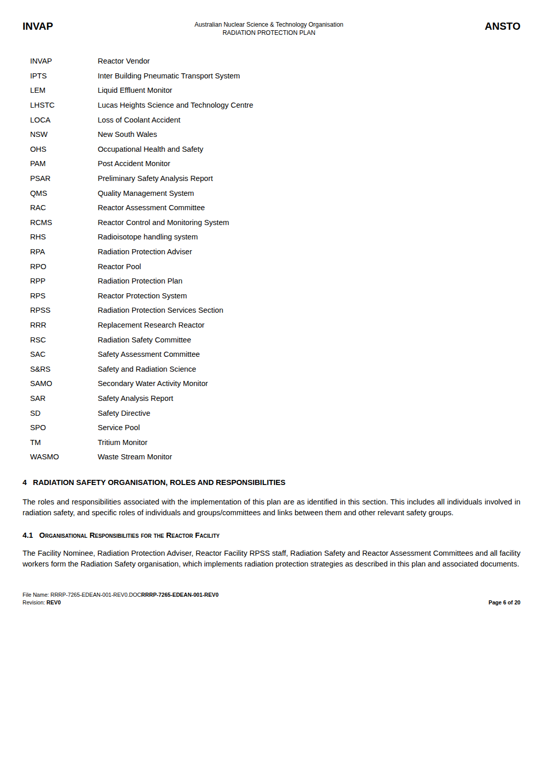INVAP
Australian Nuclear Science & Technology Organisation
RADIATION PROTECTION PLAN
ANSTO
INVAP
Reactor Vendor
IPTS
Inter Building Pneumatic Transport System
LEM
Liquid Effluent Monitor
LHSTC
Lucas Heights Science and Technology Centre
LOCA
Loss of Coolant Accident
NSW
New South Wales
OHS
Occupational Health and Safety
PAM
Post Accident Monitor
PSAR
Preliminary Safety Analysis Report
QMS
Quality Management System
RAC
Reactor Assessment Committee
RCMS
Reactor Control and Monitoring System
RHS
Radioisotope handling system
RPA
Radiation Protection Adviser
RPO
Reactor Pool
RPP
Radiation Protection Plan
RPS
Reactor Protection System
RPSS
Radiation Protection Services Section
RRR
Replacement Research Reactor
RSC
Radiation Safety Committee
SAC
Safety Assessment Committee
S&RS
Safety and Radiation Science
SAMO
Secondary Water Activity Monitor
SAR
Safety Analysis Report
SD
Safety Directive
SPO
Service Pool
TM
Tritium Monitor
WASMO
Waste Stream Monitor
4 RADIATION SAFETY ORGANISATION, ROLES AND RESPONSIBILITIES
The roles and responsibilities associated with the implementation of this plan are as identified in this section. This includes all individuals involved in radiation safety, and specific roles of individuals and groups/committees and links between them and other relevant safety groups.
4.1 Organisational Responsibilities for the Reactor Facility
The Facility Nominee, Radiation Protection Adviser, Reactor Facility RPSS staff, Radiation Safety and Reactor Assessment Committees and all facility workers form the Radiation Safety organisation, which implements radiation protection strategies as described in this plan and associated documents.
File Name: RRRP-7265-EDEAN-001-REV0.DOCRRRP-7265-EDEAN-001-REV0
Revision: REV0
Page 6 of 20